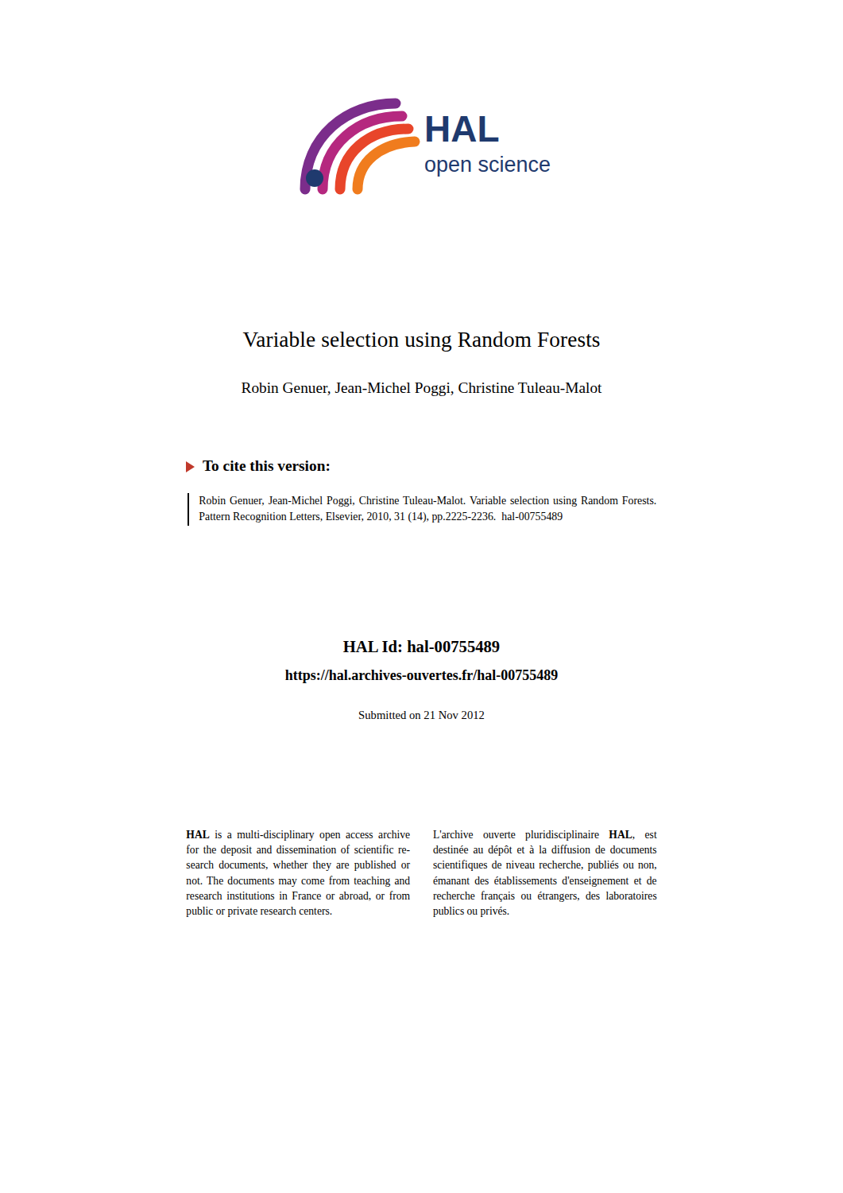HAL open science HAL open science
Variable selection using Random Forests
Robin Genuer, Jean-Michel Poggi, Christine Tuleau-Malot
To cite this version:
Robin Genuer, Jean-Michel Poggi, Christine Tuleau-Malot. Variable selection using Random Forests. Pattern Recognition Letters, Elsevier, 2010, 31 (14), pp.2225-2236. hal-00755489
HAL Id: hal-00755489
https://hal.archives-ouvertes.fr/hal-00755489
Submitted on 21 Nov 2012
HAL is a multi-disciplinary open access archive for the deposit and dissemination of scientific research documents, whether they are published or not. The documents may come from teaching and research institutions in France or abroad, or from public or private research centers.
L'archive ouverte pluridisciplinaire HAL, est destinée au dépôt et à la diffusion de documents scientifiques de niveau recherche, publiés ou non, émanant des établissements d'enseignement et de recherche français ou étrangers, des laboratoires publics ou privés.